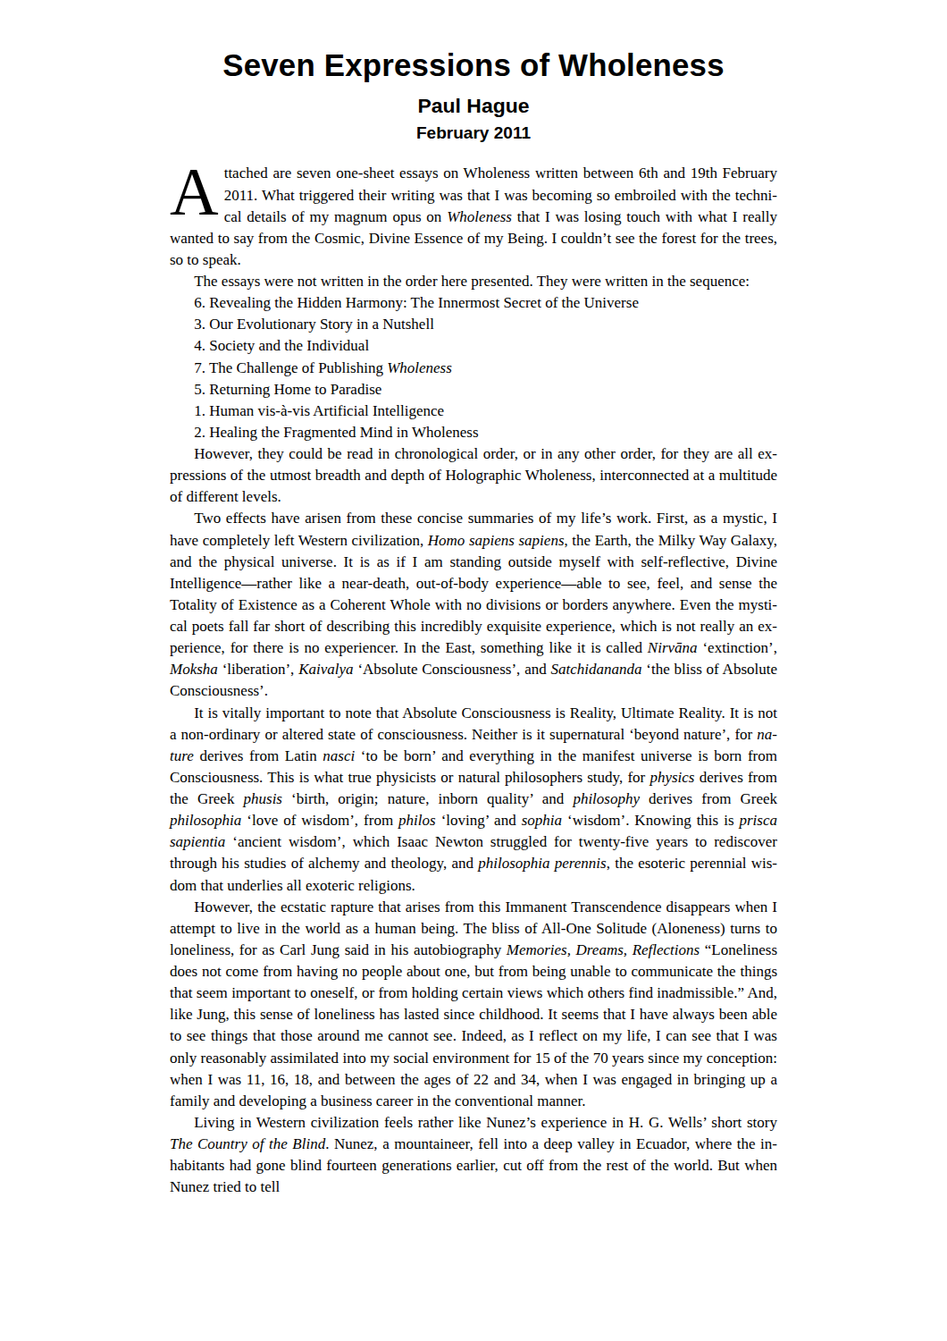Seven Expressions of Wholeness
Paul Hague
February 2011
Attached are seven one-sheet essays on Wholeness written between 6th and 19th February 2011. What triggered their writing was that I was becoming so embroiled with the technical details of my magnum opus on Wholeness that I was losing touch with what I really wanted to say from the Cosmic, Divine Essence of my Being. I couldn’t see the forest for the trees, so to speak.
The essays were not written in the order here presented. They were written in the sequence:
6. Revealing the Hidden Harmony: The Innermost Secret of the Universe
3. Our Evolutionary Story in a Nutshell
4. Society and the Individual
7. The Challenge of Publishing Wholeness
5. Returning Home to Paradise
1. Human vis-à-vis Artificial Intelligence
2. Healing the Fragmented Mind in Wholeness
However, they could be read in chronological order, or in any other order, for they are all expressions of the utmost breadth and depth of Holographic Wholeness, interconnected at a multitude of different levels.
Two effects have arisen from these concise summaries of my life’s work. First, as a mystic, I have completely left Western civilization, Homo sapiens sapiens, the Earth, the Milky Way Galaxy, and the physical universe. It is as if I am standing outside myself with self-reflective, Divine Intelligence—rather like a near-death, out-of-body experience—able to see, feel, and sense the Totality of Existence as a Coherent Whole with no divisions or borders anywhere. Even the mystical poets fall far short of describing this incredibly exquisite experience, which is not really an experience, for there is no experiencer. In the East, something like it is called Nirvāna ‘extinction’, Moksha ‘liberation’, Kaivalya ‘Absolute Consciousness’, and Satchidananda ‘the bliss of Absolute Consciousness’.
It is vitally important to note that Absolute Consciousness is Reality, Ultimate Reality. It is not a non-ordinary or altered state of consciousness. Neither is it supernatural ‘beyond nature’, for nature derives from Latin nasci ‘to be born’ and everything in the manifest universe is born from Consciousness. This is what true physicists or natural philosophers study, for physics derives from the Greek phusis ‘birth, origin; nature, inborn quality’ and philosophy derives from Greek philosophia ‘love of wisdom’, from philos ‘loving’ and sophia ‘wisdom’. Knowing this is prisca sapientia ‘ancient wisdom’, which Isaac Newton struggled for twenty-five years to rediscover through his studies of alchemy and theology, and philosophia perennis, the esoteric perennial wisdom that underlies all exoteric religions.
However, the ecstatic rapture that arises from this Immanent Transcendence disappears when I attempt to live in the world as a human being. The bliss of All-One Solitude (Aloneness) turns to loneliness, for as Carl Jung said in his autobiography Memories, Dreams, Reflections “Loneliness does not come from having no people about one, but from being unable to communicate the things that seem important to oneself, or from holding certain views which others find inadmissible.” And, like Jung, this sense of loneliness has lasted since childhood. It seems that I have always been able to see things that those around me cannot see. Indeed, as I reflect on my life, I can see that I was only reasonably assimilated into my social environment for 15 of the 70 years since my conception: when I was 11, 16, 18, and between the ages of 22 and 34, when I was engaged in bringing up a family and developing a business career in the conventional manner.
Living in Western civilization feels rather like Nunez’s experience in H. G. Wells’ short story The Country of the Blind. Nunez, a mountaineer, fell into a deep valley in Ecuador, where the inhabitants had gone blind fourteen generations earlier, cut off from the rest of the world. But when Nunez tried to tell